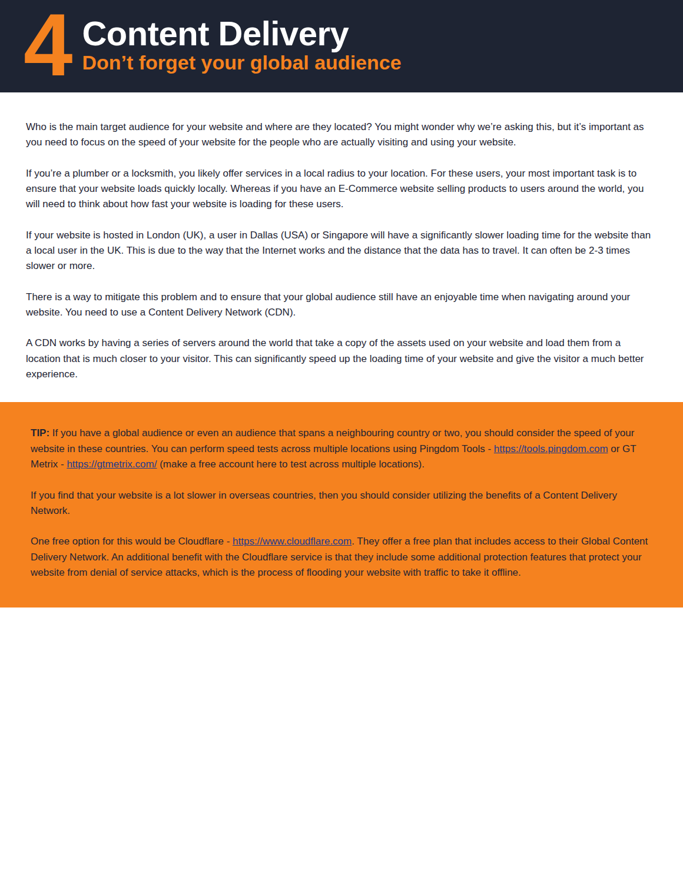4
Content Delivery
Don’t forget your global audience
Who is the main target audience for your website and where are they located? You might wonder why we’re asking this, but it’s important as you need to focus on the speed of your website for the people who are actually visiting and using your website.
If you’re a plumber or a locksmith, you likely offer services in a local radius to your location. For these users, your most important task is to ensure that your website loads quickly locally. Whereas if you have an E-Commerce website selling products to users around the world, you will need to think about how fast your website is loading for these users.
If your website is hosted in London (UK), a user in Dallas (USA) or Singapore will have a significantly slower loading time for the website than a local user in the UK. This is due to the way that the Internet works and the distance that the data has to travel. It can often be 2-3 times slower or more.
There is a way to mitigate this problem and to ensure that your global audience still have an enjoyable time when navigating around your website. You need to use a Content Delivery Network (CDN).
A CDN works by having a series of servers around the world that take a copy of the assets used on your website and load them from a location that is much closer to your visitor. This can significantly speed up the loading time of your website and give the visitor a much better experience.
TIP: If you have a global audience or even an audience that spans a neighbouring country or two, you should consider the speed of your website in these countries. You can perform speed tests across multiple locations using Pingdom Tools - https://tools.pingdom.com or GT Metrix - https://gtmetrix.com/ (make a free account here to test across multiple locations).
If you find that your website is a lot slower in overseas countries, then you should consider utilizing the benefits of a Content Delivery Network.
One free option for this would be Cloudflare - https://www.cloudflare.com. They offer a free plan that includes access to their Global Content Delivery Network. An additional benefit with the Cloudflare service is that they include some additional protection features that protect your website from denial of service attacks, which is the process of flooding your website with traffic to take it offline.